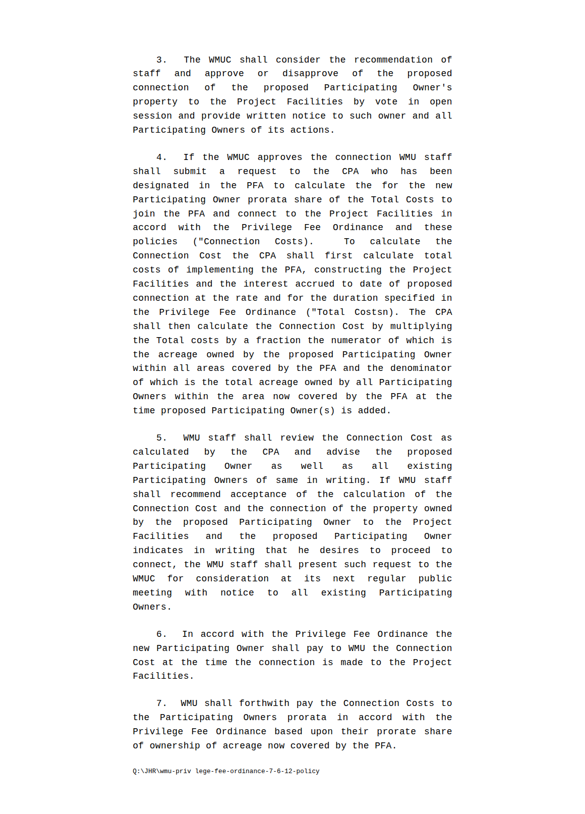3. The WMUC shall consider the recommendation of staff and approve or disapprove of the proposed connection of the proposed Participating Owner's property to the Project Facilities by vote in open session and provide written notice to such owner and all Participating Owners of its actions.
4. If the WMUC approves the connection WMU staff shall submit a request to the CPA who has been designated in the PFA to calculate the for the new Participating Owner prorata share of the Total Costs to join the PFA and connect to the Project Facilities in accord with the Privilege Fee Ordinance and these policies ("Connection Costs). To calculate the Connection Cost the CPA shall first calculate total costs of implementing the PFA, constructing the Project Facilities and the interest accrued to date of proposed connection at the rate and for the duration specified in the Privilege Fee Ordinance ("Total Costsn). The CPA shall then calculate the Connection Cost by multiplying the Total costs by a fraction the numerator of which is the acreage owned by the proposed Participating Owner within all areas covered by the PFA and the denominator of which is the total acreage owned by all Participating Owners within the area now covered by the PFA at the time proposed Participating Owner(s) is added.
5. WMU staff shall review the Connection Cost as calculated by the CPA and advise the proposed Participating Owner as well as all existing Participating Owners of same in writing. If WMU staff shall recommend acceptance of the calculation of the Connection Cost and the connection of the property owned by the proposed Participating Owner to the Project Facilities and the proposed Participating Owner indicates in writing that he desires to proceed to connect, the WMU staff shall present such request to the WMUC for consideration at its next regular public meeting with notice to all existing Participating Owners.
6. In accord with the Privilege Fee Ordinance the new Participating Owner shall pay to WMU the Connection Cost at the time the connection is made to the Project Facilities.
7. WMU shall forthwith pay the Connection Costs to the Participating Owners prorata in accord with the Privilege Fee Ordinance based upon their prorate share of ownership of acreage now covered by the PFA.
Q:\JHR\wmu-priv lege-fee-ordinance-7-6-12-policy